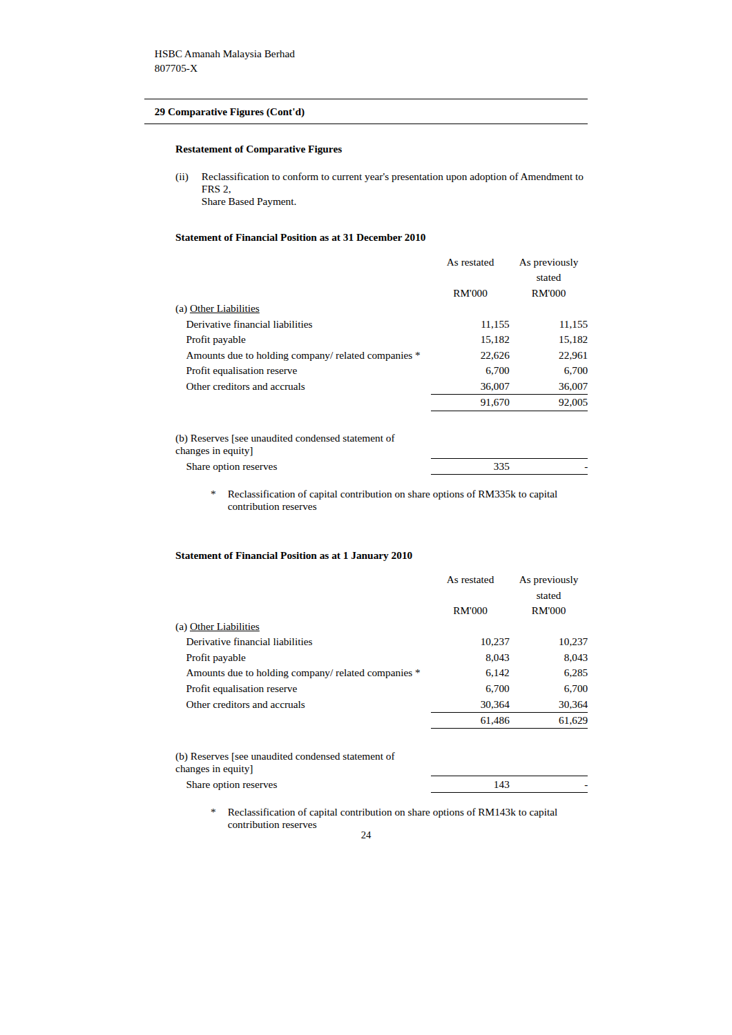HSBC Amanah Malaysia Berhad
807705-X
29 Comparative Figures (Cont'd)
Restatement of Comparative Figures
(ii)
Reclassification to conform to current year's presentation upon adoption of Amendment to FRS 2,
Share Based Payment.
Statement of Financial Position as at 31 December 2010
| | As restated | As previously |
| | | stated |
| | RM'000 | RM'000 |
| (a) Other Liabilities | | |
| Derivative financial liabilities | 11,155 | 11,155 |
| Profit payable | 15,182 | 15,182 |
| Amounts due to holding company/ related companies * | 22,626 | 22,961 |
| Profit equalisation reserve | 6,700 | 6,700 |
| Other creditors and accruals | 36,007 | 36,007 |
| | 91,670 | 92,005 |
| (b) Reserves [see unaudited condensed statement of changes in equity] | | |
| Share option reserves | 335 | - |
*
Reclassification of capital contribution on share options of RM335k to capital contribution reserves
Statement of Financial Position as at 1 January 2010
| | As restated | As previously |
| | | stated |
| | RM'000 | RM'000 |
| (a) Other Liabilities | | |
| Derivative financial liabilities | 10,237 | 10,237 |
| Profit payable | 8,043 | 8,043 |
| Amounts due to holding company/ related companies * | 6,142 | 6,285 |
| Profit equalisation reserve | 6,700 | 6,700 |
| Other creditors and accruals | 30,364 | 30,364 |
| | 61,486 | 61,629 |
| (b) Reserves [see unaudited condensed statement of changes in equity] | | |
| Share option reserves | 143 | - |
*
Reclassification of capital contribution on share options of RM143k to capital contribution reserves
24